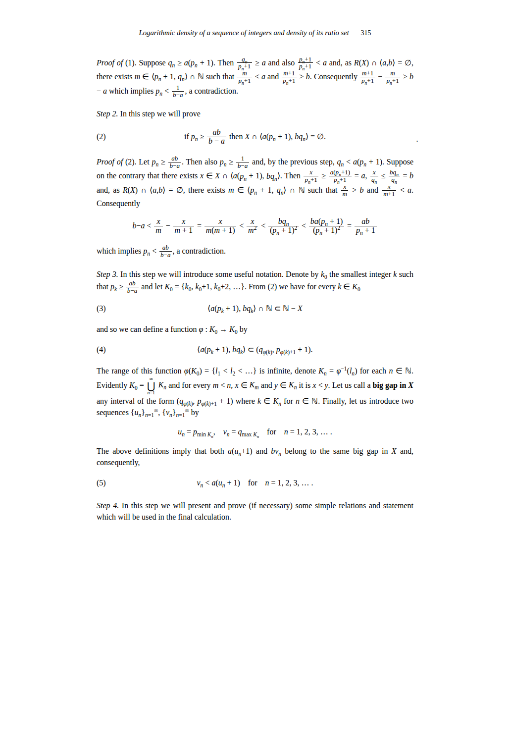Logarithmic density of a sequence of integers and density of its ratio set 315
Proof of (1). Suppose qn ≥ a(pn + 1). Then qn pn+1 ≥ a and also pn+1 pn+1 < a and, as R(X) ∩ ⟨a,b⟩ = ∅, there exists m ∈ ⟨pn + 1, qn⟩ ∩ such that mpn+1 < a and m+1 pn+1 > b. Consequently m+1 pn+1 − mpn+1 > b − a which implies pn < 1 b−a, a contradiction.
Step 2. In this step we will prove
(2) if pn ≥ ab b − a then X ∩ ⟨a(pn + 1), bqn⟩ = ∅. .
Proof of (2). Let pn ≥ ab b−a. Then also pn ≥ 1 b−a and, by the previous step, qn < a(pn + 1). Suppose on the contrary that there exists x ∈ X ∩ ⟨a(pn + 1), bqn⟩. Then xpn+1 ≥ a(pn+1) pn+1 = a, xqn ≤ bqn qn = b and, as R(X) ∩ ⟨a,b⟩ = ∅, there exists m ∈ ⟨pn + 1, qn⟩ ∩ such that xm > b and xm+1 < a. Consequently
b−a < xm − xm + 1 = xm(m + 1) < xm2 < bqn(pn + 1)2 < ba(pn + 1)(pn + 1)2 = ab pn + 1
which implies pn < ab b−a, a contradiction.
Step 3. In this step we will introduce some useful notation. Denote by k0 the smallest integer k such that pk ≥ ab b−a and let K0 = {k0, k0+1, k0+2, …}. From (2) we have for every k ∈ K0
(3) ⟨a(pk + 1), bqk⟩ ∩ ⊂ − X
and so we can define a function φ : K0 → K0 by
(4) ⟨a(pk + 1), bqk⟩ ⊂ (qφ(k), pφ(k)+1 + 1).
The range of this function φ(K0) = {l1 < l2 < …} is infinite, denote Kn = φ−1(ln) for each n ∈ . Evidently K0 = ∞⋃n=1 Kn and for every m < n, x ∈ Km and y ∈ Kn it is x < y. Let us call a big gap in X any interval of the form (qφ(k), pφ(k)+1 + 1) where k ∈ Kn for n ∈ . Finally, let us introduce two sequences {un}n=1∞, {vn}n=1∞ by
un = pmin Kn, vn = qmax Kn for n = 1, 2, 3, … .
The above definitions imply that both a(un+1) and bvn belong to the same big gap in X and, consequently,
(5) vn < a(un + 1) for n = 1, 2, 3, … .
Step 4. In this step we will present and prove (if necessary) some simple relations and statement which will be used in the final calculation.